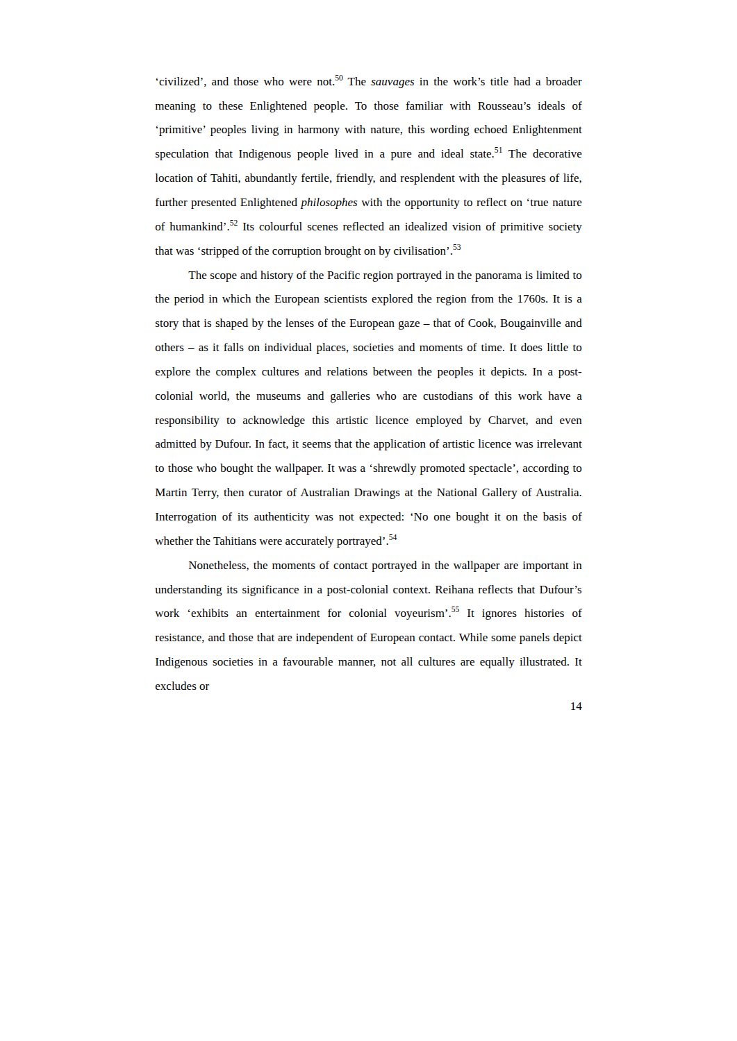‘civilized’, and those who were not.50 The sauvages in the work’s title had a broader meaning to these Enlightened people. To those familiar with Rousseau’s ideals of ‘primitive’ peoples living in harmony with nature, this wording echoed Enlightenment speculation that Indigenous people lived in a pure and ideal state.51 The decorative location of Tahiti, abundantly fertile, friendly, and resplendent with the pleasures of life, further presented Enlightened philosophes with the opportunity to reflect on ‘true nature of humankind’.52 Its colourful scenes reflected an idealized vision of primitive society that was ‘stripped of the corruption brought on by civilisation’.53
The scope and history of the Pacific region portrayed in the panorama is limited to the period in which the European scientists explored the region from the 1760s. It is a story that is shaped by the lenses of the European gaze – that of Cook, Bougainville and others – as it falls on individual places, societies and moments of time. It does little to explore the complex cultures and relations between the peoples it depicts. In a post-colonial world, the museums and galleries who are custodians of this work have a responsibility to acknowledge this artistic licence employed by Charvet, and even admitted by Dufour. In fact, it seems that the application of artistic licence was irrelevant to those who bought the wallpaper. It was a ‘shrewdly promoted spectacle’, according to Martin Terry, then curator of Australian Drawings at the National Gallery of Australia. Interrogation of its authenticity was not expected: ‘No one bought it on the basis of whether the Tahitians were accurately portrayed’.54
Nonetheless, the moments of contact portrayed in the wallpaper are important in understanding its significance in a post-colonial context. Reihana reflects that Dufour’s work ‘exhibits an entertainment for colonial voyeurism’.55 It ignores histories of resistance, and those that are independent of European contact. While some panels depict Indigenous societies in a favourable manner, not all cultures are equally illustrated. It excludes or
14